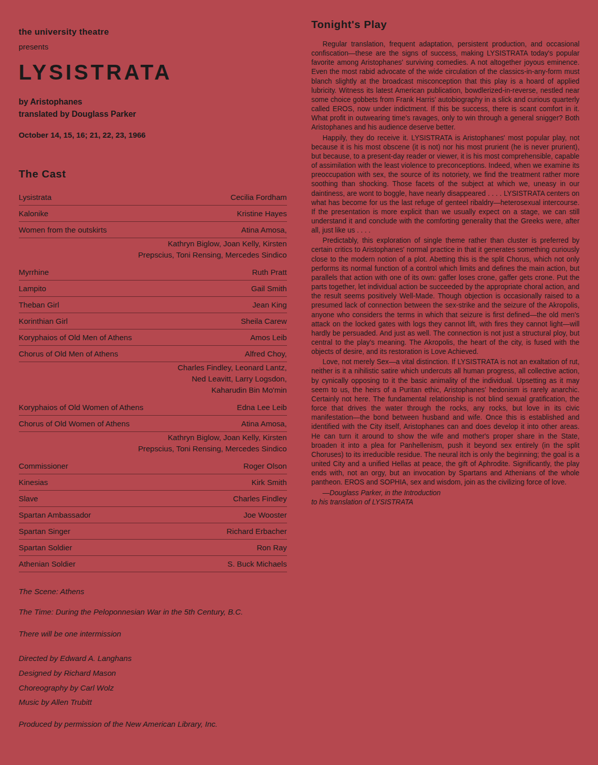the university theatre
presents
LYSISTRATA
by Aristophanes
translated by Douglass Parker
October 14, 15, 16; 21, 22, 23, 1966
The Cast
| Lysistrata | Cecilia Fordham |
| Kalonike | Kristine Hayes |
| Women from the outskirts | Atina Amosa, |
| Kathryn Biglow, Joan Kelly, Kirsten Prepscius, Toni Rensing, Mercedes Sindico |
| Myrrhine | Ruth Pratt |
| Lampito | Gail Smith |
| Theban Girl | Jean King |
| Korinthian Girl | Sheila Carew |
| Koryphaios of Old Men of Athens | Amos Leib |
| Chorus of Old Men of Athens | Alfred Choy, |
| Charles Findley, Leonard Lantz, Ned Leavitt, Larry Logsdon, Kaharudin Bin Mo'min |
| Koryphaios of Old Women of Athens | Edna Lee Leib |
| Chorus of Old Women of Athens | Atina Amosa, |
| Kathryn Biglow, Joan Kelly, Kirsten Prepscius, Toni Rensing, Mercedes Sindico |
| Commissioner | Roger Olson |
| Kinesias | Kirk Smith |
| Slave | Charles Findley |
| Spartan Ambassador | Joe Wooster |
| Spartan Singer | Richard Erbacher |
| Spartan Soldier | Ron Ray |
| Athenian Soldier | S. Buck Michaels |
The Scene: Athens
The Time: During the Peloponnesian War in the 5th Century, B.C.
There will be one intermission
Directed by Edward A. Langhans
Designed by Richard Mason
Choreography by Carl Wolz
Music by Allen Trubitt
Produced by permission of the New American Library, Inc.
Tonight's Play
Regular translation, frequent adaptation, persistent production, and occasional confiscation—these are the signs of success, making LYSISTRATA today's popular favorite among Aristophanes' surviving comedies. A not altogether joyous eminence. Even the most rabid advocate of the wide circulation of the classics-in-any-form must blanch slightly at the broadcast misconception that this play is a hoard of applied lubricity. Witness its latest American publication, bowdlerized-in-reverse, nestled near some choice gobbets from Frank Harris' autobiography in a slick and curious quarterly called EROS, now under indictment. If this be success, there is scant comfort in it. What profit in outwearing time's ravages, only to win through a general snigger? Both Aristophanes and his audience deserve better.
Happily, they do receive it. LYSISTRATA is Aristophanes' most popular play, not because it is his most obscene (it is not) nor his most prurient (he is never prurient), but because, to a present-day reader or viewer, it is his most comprehensible, capable of assimilation with the least violence to preconceptions. Indeed, when we examine its preoccupation with sex, the source of its notoriety, we find the treatment rather more soothing than shocking. Those facets of the subject at which we, uneasy in our daintiness, are wont to boggle, have nearly disappeared . . . . LYSISTRATA centers on what has become for us the last refuge of genteel ribaldry—heterosexual intercourse. If the presentation is more explicit than we usually expect on a stage, we can still understand it and conclude with the comforting generality that the Greeks were, after all, just like us . . . .
Predictably, this exploration of single theme rather than cluster is preferred by certain critics to Aristophanes' normal practice in that it generates something curiously close to the modern notion of a plot. Abetting this is the split Chorus, which not only performs its normal function of a control which limits and defines the main action, but parallels that action with one of its own: gaffer loses crone, gaffer gets crone. Put the parts together, let individual action be succeeded by the appropriate choral action, and the result seems positively Well-Made. Though objection is occasionally raised to a presumed lack of connection between the sex-strike and the seizure of the Akropolis, anyone who considers the terms in which that seizure is first defined—the old men's attack on the locked gates with logs they cannot lift, with fires they cannot light—will hardly be persuaded. And just as well. The connection is not just a structural ploy, but central to the play's meaning. The Akropolis, the heart of the city, is fused with the objects of desire, and its restoration is Love Achieved.
Love, not merely Sex—a vital distinction. If LYSISTRATA is not an exaltation of rut, neither is it a nihilistic satire which undercuts all human progress, all collective action, by cynically opposing to it the basic animality of the individual. Upsetting as it may seem to us, the heirs of a Puritan ethic, Aristophanes' hedonism is rarely anarchic. Certainly not here. The fundamental relationship is not blind sexual gratification, the force that drives the water through the rocks, any rocks, but love in its civic manifestation—the bond between husband and wife. Once this is established and identified with the City itself, Aristophanes can and does develop it into other areas. He can turn it around to show the wife and mother's proper share in the State, broaden it into a plea for Panhellenism, push it beyond sex entirely (in the split Choruses) to its irreducible residue. The neural itch is only the beginning; the goal is a united City and a unified Hellas at peace, the gift of Aphrodite. Significantly, the play ends with, not an orgy, but an invocation by Spartans and Athenians of the whole pantheon. EROS and SOPHIA, sex and wisdom, join as the civilizing force of love.
—Douglass Parker, in the Introduction
to his translation of LYSISTRATA